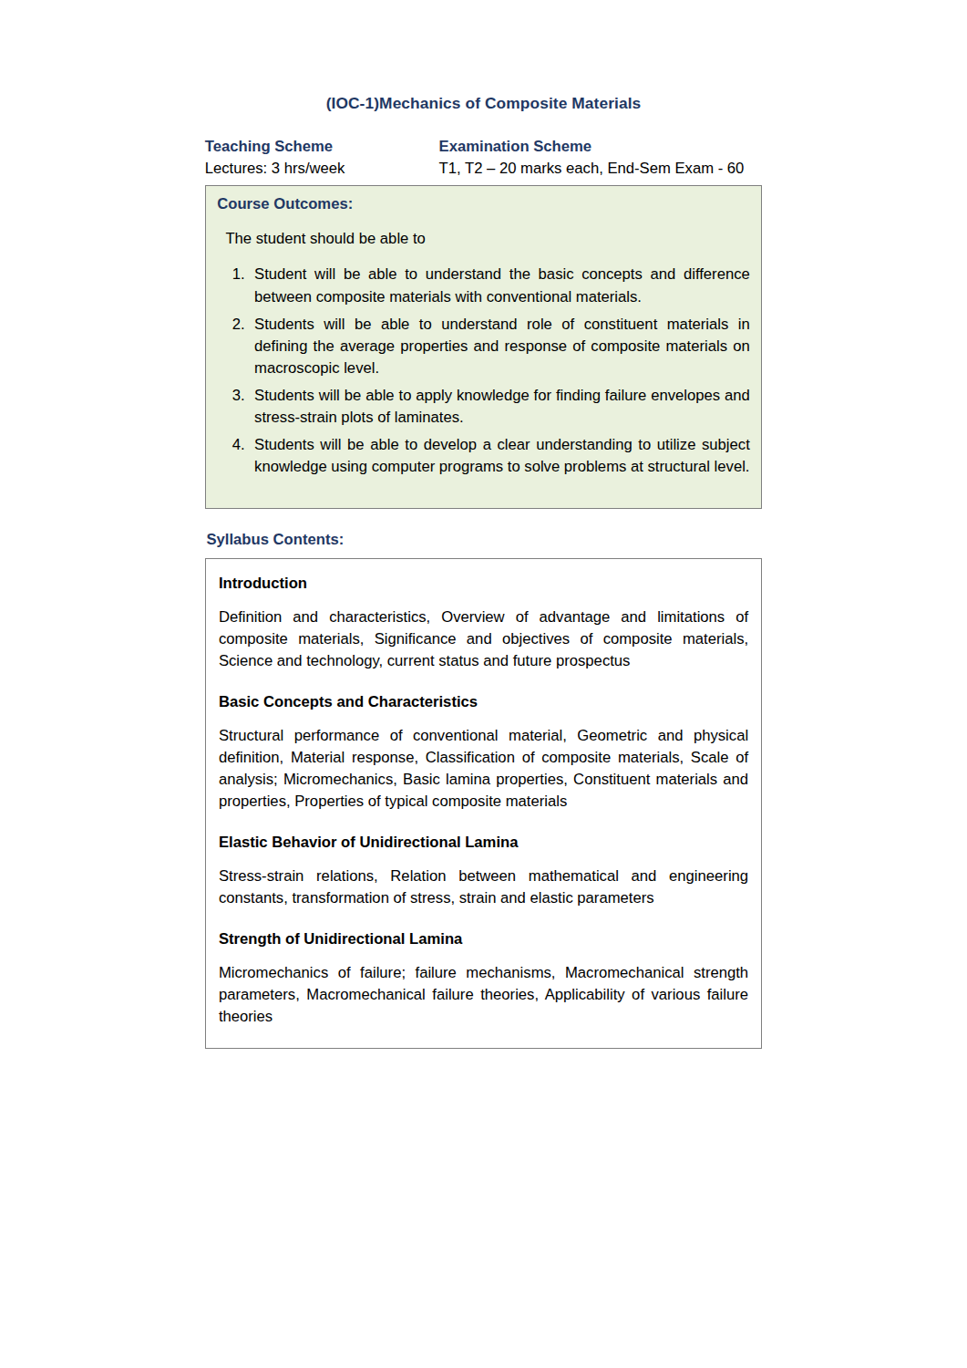(IOC-1)Mechanics of Composite Materials
| Teaching Scheme | Examination Scheme |
| Lectures: 3 hrs/week | T1, T2 – 20 marks each, End-Sem Exam - 60 |
Course Outcomes:
The student should be able to
Student will be able to understand the basic concepts and difference between composite materials with conventional materials.
Students will be able to understand role of constituent materials in defining the average properties and response of composite materials on macroscopic level.
Students will be able to apply knowledge for finding failure envelopes and stress-strain plots of laminates.
Students will be able to develop a clear understanding to utilize subject knowledge using computer programs to solve problems at structural level.
Syllabus Contents:
Introduction
Definition and characteristics, Overview of advantage and limitations of composite materials, Significance and objectives of composite materials, Science and technology, current status and future prospectus
Basic Concepts and Characteristics
Structural performance of conventional material, Geometric and physical definition, Material response, Classification of composite materials, Scale of analysis; Micromechanics, Basic lamina properties, Constituent materials and properties, Properties of typical composite materials
Elastic Behavior of Unidirectional Lamina
Stress-strain relations, Relation between mathematical and engineering constants, transformation of stress, strain and elastic parameters
Strength of Unidirectional Lamina
Micromechanics of failure; failure mechanisms, Macromechanical strength parameters, Macromechanical failure theories, Applicability of various failure theories